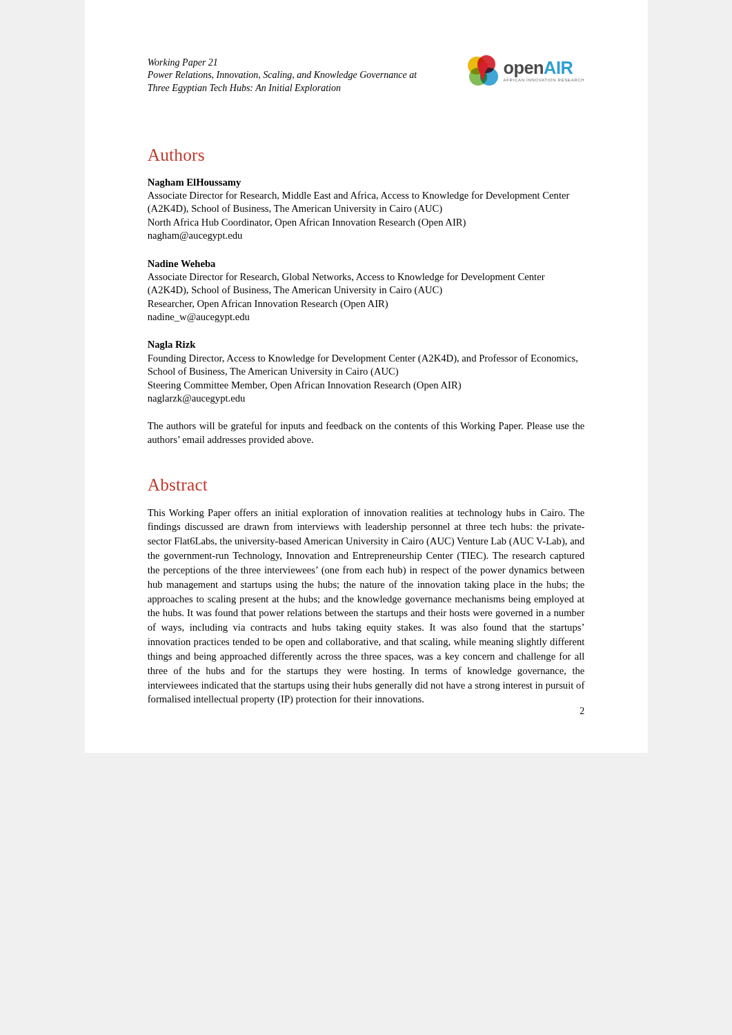Working Paper 21
Power Relations, Innovation, Scaling, and Knowledge Governance at
Three Egyptian Tech Hubs: An Initial Exploration
open AIR
AFRICAN INNOVATION RESEARCH
Authors
Nagham ElHoussamy
Associate Director for Research, Middle East and Africa, Access to Knowledge for Development Center (A2K4D), School of Business, The American University in Cairo (AUC)
North Africa Hub Coordinator, Open African Innovation Research (Open AIR)
nagham@aucegypt.edu
Nadine Weheba
Associate Director for Research, Global Networks, Access to Knowledge for Development Center (A2K4D), School of Business, The American University in Cairo (AUC)
Researcher, Open African Innovation Research (Open AIR)
nadine_w@aucegypt.edu
Nagla Rizk
Founding Director, Access to Knowledge for Development Center (A2K4D), and Professor of Economics, School of Business, The American University in Cairo (AUC)
Steering Committee Member, Open African Innovation Research (Open AIR)
naglarzk@aucegypt.edu
The authors will be grateful for inputs and feedback on the contents of this Working Paper. Please use the authors’ email addresses provided above.
Abstract
This Working Paper offers an initial exploration of innovation realities at technology hubs in Cairo. The findings discussed are drawn from interviews with leadership personnel at three tech hubs: the private-sector Flat6Labs, the university-based American University in Cairo (AUC) Venture Lab (AUC V-Lab), and the government-run Technology, Innovation and Entrepreneurship Center (TIEC). The research captured the perceptions of the three interviewees’ (one from each hub) in respect of the power dynamics between hub management and startups using the hubs; the nature of the innovation taking place in the hubs; the approaches to scaling present at the hubs; and the knowledge governance mechanisms being employed at the hubs. It was found that power relations between the startups and their hosts were governed in a number of ways, including via contracts and hubs taking equity stakes. It was also found that the startups’ innovation practices tended to be open and collaborative, and that scaling, while meaning slightly different things and being approached differently across the three spaces, was a key concern and challenge for all three of the hubs and for the startups they were hosting. In terms of knowledge governance, the interviewees indicated that the startups using their hubs generally did not have a strong interest in pursuit of formalised intellectual property (IP) protection for their innovations.
2